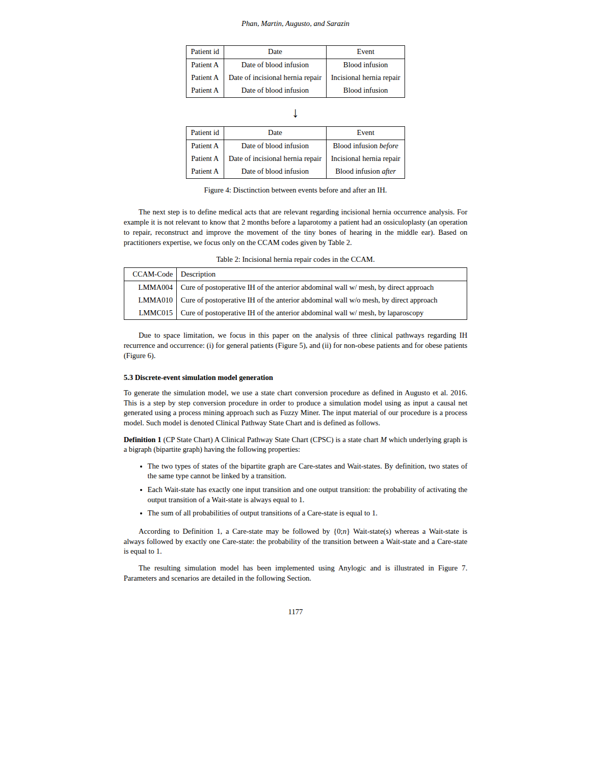Phan, Martin, Augusto, and Sarazin
| Patient id | Date | Event |
| --- | --- | --- |
| Patient A | Date of blood infusion | Blood infusion |
| Patient A | Date of incisional hernia repair | Incisional hernia repair |
| Patient A | Date of blood infusion | Blood infusion |
↓
| Patient id | Date | Event |
| --- | --- | --- |
| Patient A | Date of blood infusion | Blood infusion before |
| Patient A | Date of incisional hernia repair | Incisional hernia repair |
| Patient A | Date of blood infusion | Blood infusion after |
Figure 4: Disctinction between events before and after an IH.
The next step is to define medical acts that are relevant regarding incisional hernia occurrence analysis. For example it is not relevant to know that 2 months before a laparotomy a patient had an ossiculoplasty (an operation to repair, reconstruct and improve the movement of the tiny bones of hearing in the middle ear). Based on practitioners expertise, we focus only on the CCAM codes given by Table 2.
Table 2: Incisional hernia repair codes in the CCAM.
| CCAM-Code | Description |
| --- | --- |
| LMMA004 | Cure of postoperative IH of the anterior abdominal wall w/ mesh, by direct approach |
| LMMA010 | Cure of postoperative IH of the anterior abdominal wall w/o mesh, by direct approach |
| LMMC015 | Cure of postoperative IH of the anterior abdominal wall w/ mesh, by laparoscopy |
Due to space limitation, we focus in this paper on the analysis of three clinical pathways regarding IH recurrence and occurrence: (i) for general patients (Figure 5), and (ii) for non-obese patients and for obese patients (Figure 6).
5.3 Discrete-event simulation model generation
To generate the simulation model, we use a state chart conversion procedure as defined in Augusto et al. 2016. This is a step by step conversion procedure in order to produce a simulation model using as input a causal net generated using a process mining approach such as Fuzzy Miner. The input material of our procedure is a process model. Such model is denoted Clinical Pathway State Chart and is defined as follows.
Definition 1 (CP State Chart) A Clinical Pathway State Chart (CPSC) is a state chart M which underlying graph is a bigraph (bipartite graph) having the following properties:
The two types of states of the bipartite graph are Care-states and Wait-states. By definition, two states of the same type cannot be linked by a transition.
Each Wait-state has exactly one input transition and one output transition: the probability of activating the output transition of a Wait-state is always equal to 1.
The sum of all probabilities of output transitions of a Care-state is equal to 1.
According to Definition 1, a Care-state may be followed by {0;n} Wait-state(s) whereas a Wait-state is always followed by exactly one Care-state: the probability of the transition between a Wait-state and a Care-state is equal to 1.
The resulting simulation model has been implemented using Anylogic and is illustrated in Figure 7. Parameters and scenarios are detailed in the following Section.
1177